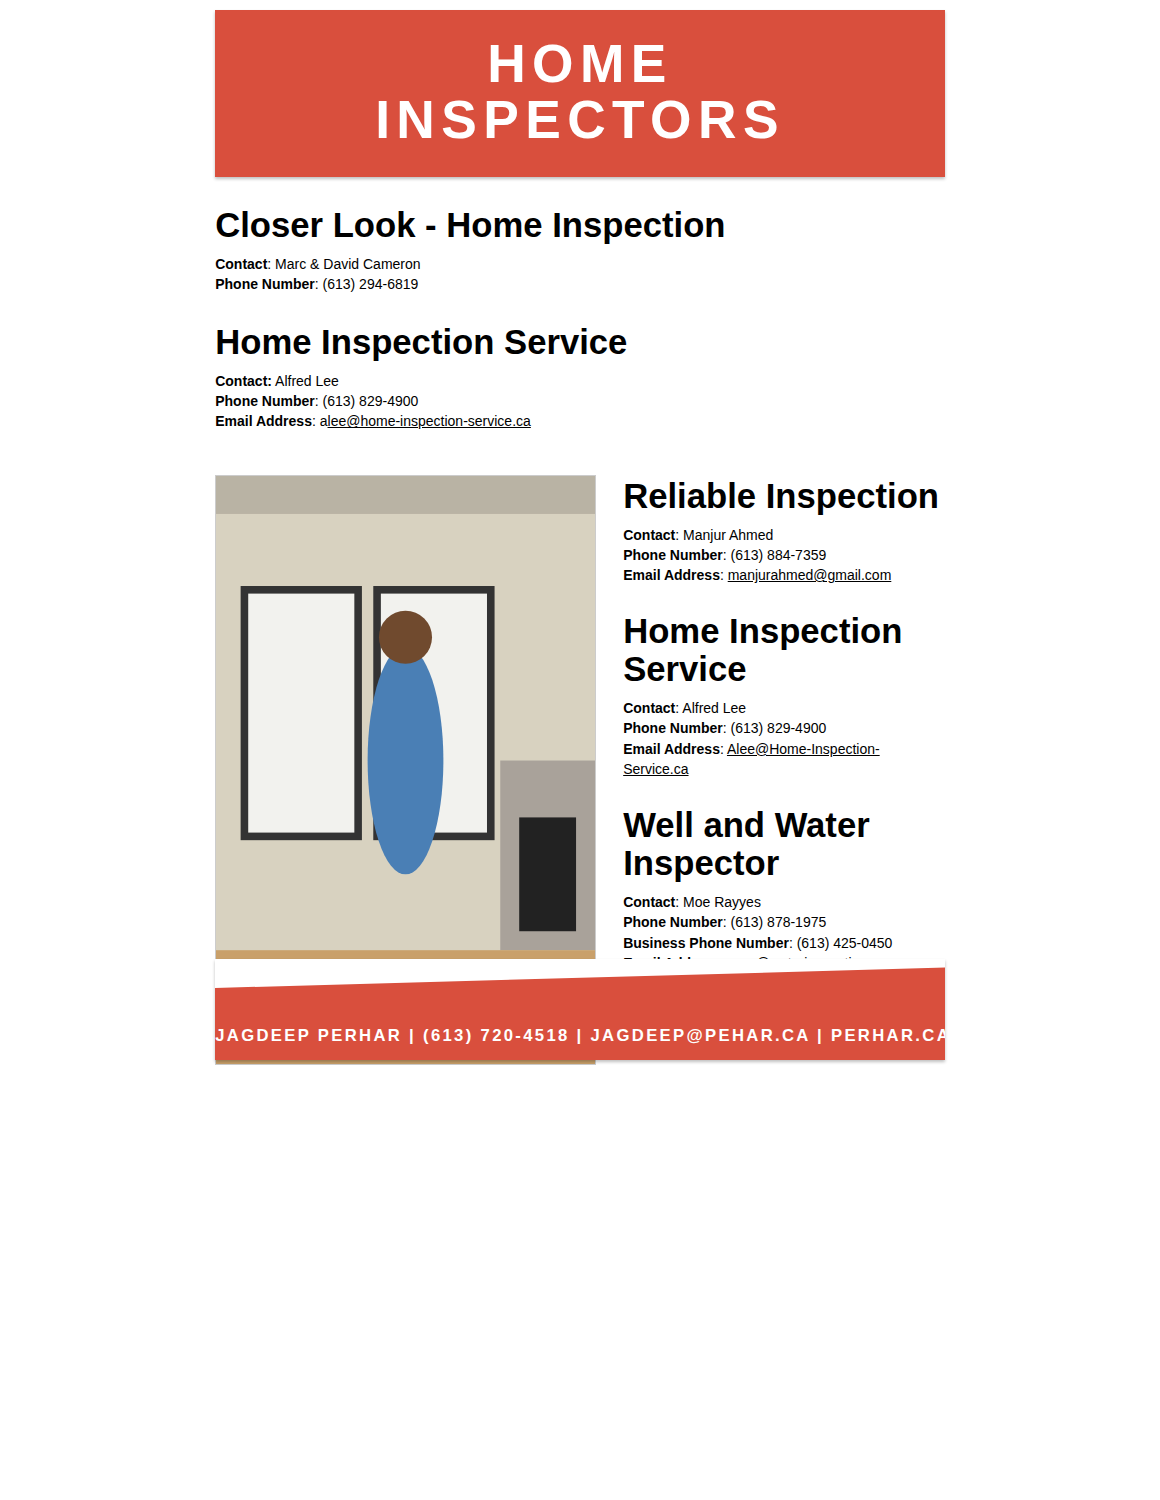HOMEINSPECTORS
Closer Look - Home Inspection
Contact: Marc & David Cameron
Phone Number: (613) 294-6819
Home Inspection Service
Contact: Alfred Lee
Phone Number: (613) 829-4900
Email Address: alee@home-inspection-service.ca
Reliable Inspection
Contact: Manjur Ahmed
Phone Number: (613) 884-7359
Email Address: manjurahmed@gmail.com
Home Inspection Service
Contact: Alfred Lee
Phone Number: (613) 829-4900
Email Address: Alee@Home-Inspection-Service.ca
Well and Water Inspector
Contact: Moe Rayyes
Phone Number: (613) 878-1975
Business Phone Number: (613) 425-0450
Email Address: moe@waterinspection.ca
JAGDEEP PERHAR | (613) 720-4518 | JAGDEEP@PEHAR.CA | PERHAR.CA